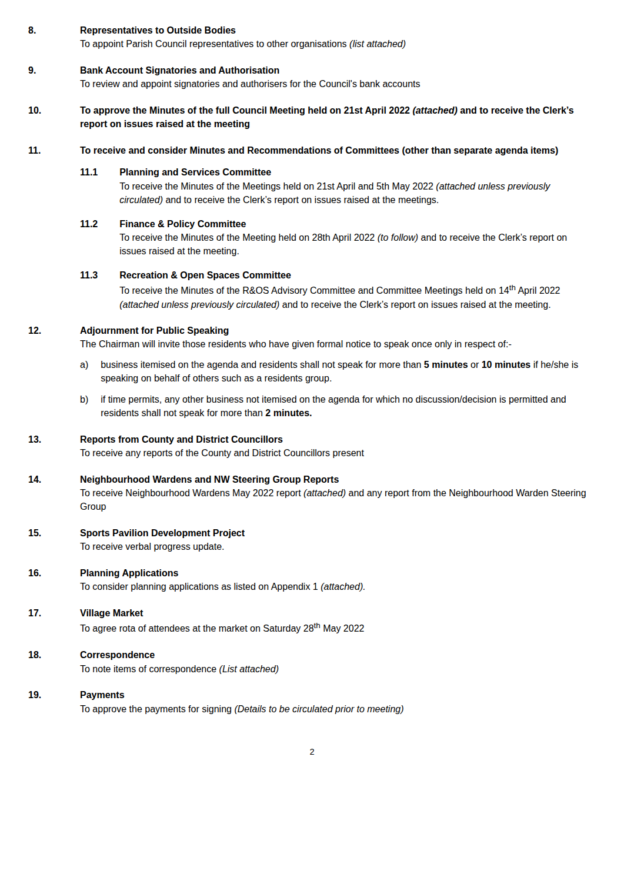Representatives to Outside Bodies To appoint Parish Council representatives to other organisations (list attached)
Bank Account Signatories and Authorisation To review and appoint signatories and authorisers for the Council's bank accounts
To approve the Minutes of the full Council Meeting held on 21st April 2022 (attached) and to receive the Clerk’s report on issues raised at the meeting
To receive and consider Minutes and Recommendations of Committees (other than separate agenda items)
11.1 Planning and Services Committee To receive the Minutes of the Meetings held on 21st April and 5th May 2022 (attached unless previously circulated) and to receive the Clerk’s report on issues raised at the meetings.
11.2 Finance & Policy Committee To receive the Minutes of the Meeting held on 28th April 2022 (to follow) and to receive the Clerk’s report on issues raised at the meeting.
11.3 Recreation & Open Spaces Committee To receive the Minutes of the R&OS Advisory Committee and Committee Meetings held on 14th April 2022 (attached unless previously circulated) and to receive the Clerk’s report on issues raised at the meeting.
Adjournment for Public Speaking The Chairman will invite those residents who have given formal notice to speak once only in respect of:-
business itemised on the agenda and residents shall not speak for more than 5 minutes or 10 minutes if he/she is speaking on behalf of others such as a residents group.
if time permits, any other business not itemised on the agenda for which no discussion/decision is permitted and residents shall not speak for more than 2 minutes.
Reports from County and District Councillors To receive any reports of the County and District Councillors present
Neighbourhood Wardens and NW Steering Group Reports To receive Neighbourhood Wardens May 2022 report (attached) and any report from the Neighbourhood Warden Steering Group
Sports Pavilion Development Project To receive verbal progress update.
Planning Applications To consider planning applications as listed on Appendix 1 (attached).
Village Market To agree rota of attendees at the market on Saturday 28th May 2022
Correspondence To note items of correspondence (List attached)
Payments To approve the payments for signing (Details to be circulated prior to meeting)
2